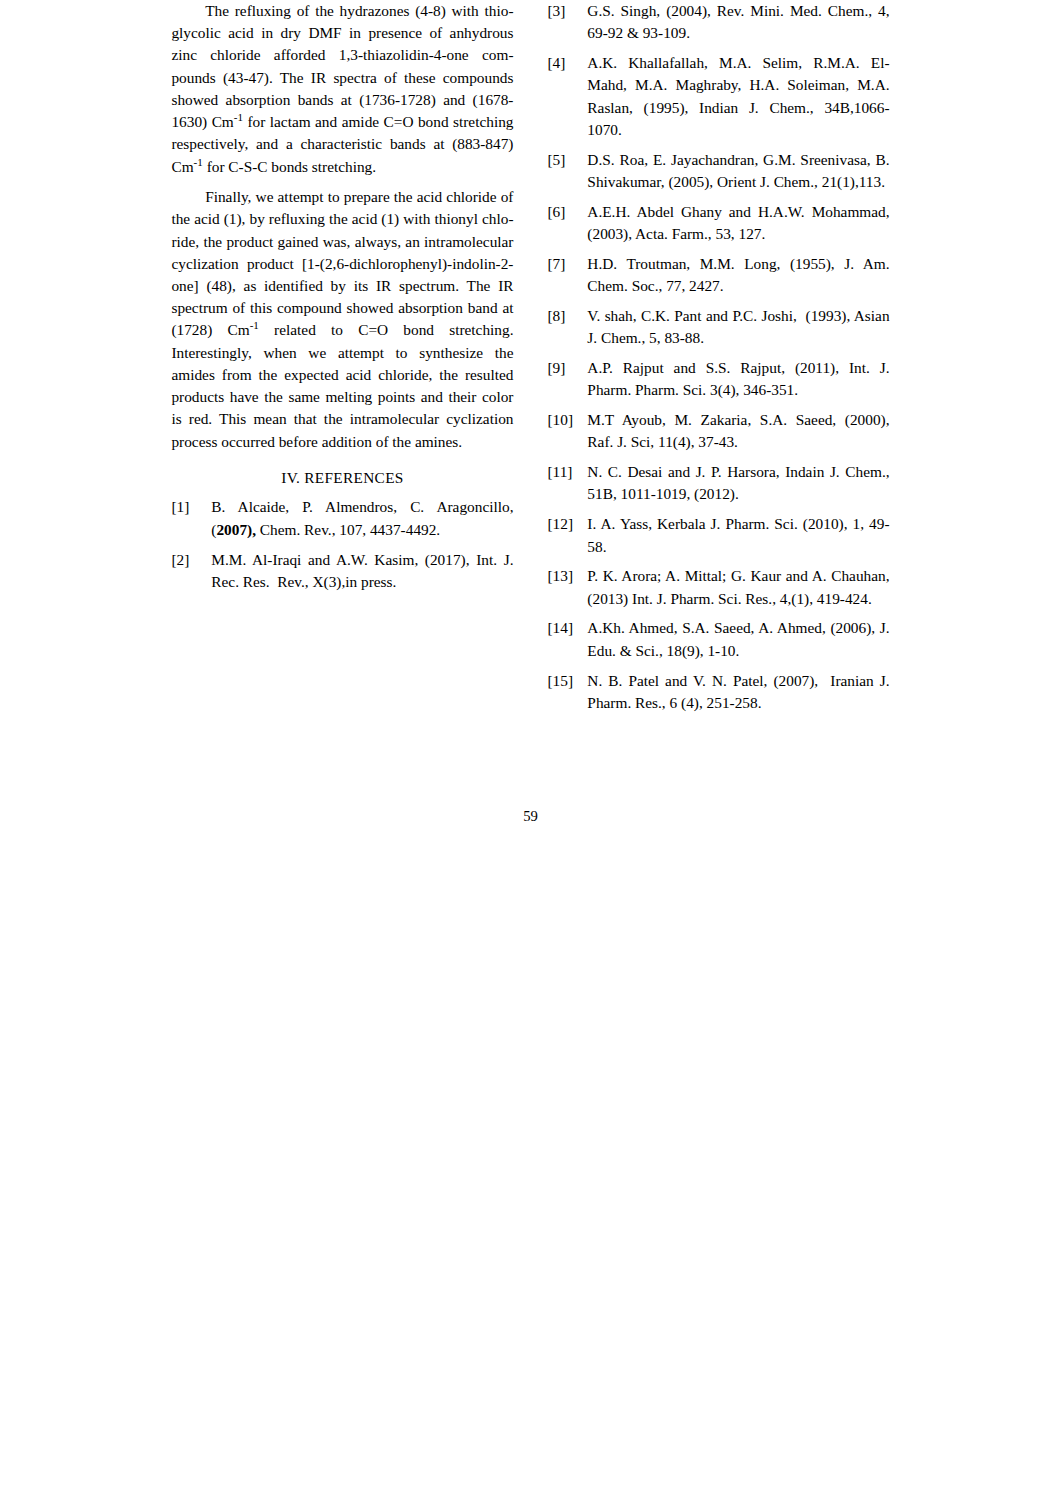The refluxing of the hydrazones (4-8) with thioglycolic acid in dry DMF in presence of anhydrous zinc chloride afforded 1,3-thiazolidin-4-one compounds (43-47). The IR spectra of these compounds showed absorption bands at (1736-1728) and (1678-1630) Cm-1 for lactam and amide C=O bond stretching respectively, and a characteristic bands at (883-847) Cm-1 for C-S-C bonds stretching.
Finally, we attempt to prepare the acid chloride of the acid (1), by refluxing the acid (1) with thionyl chloride, the product gained was, always, an intramolecular cyclization product [1-(2,6-dichlorophenyl)-indolin-2-one] (48), as identified by its IR spectrum. The IR spectrum of this compound showed absorption band at (1728) Cm-1 related to C=O bond stretching. Interestingly, when we attempt to synthesize the amides from the expected acid chloride, the resulted products have the same melting points and their color is red. This mean that the intramolecular cyclization process occurred before addition of the amines.
IV. REFERENCES
[1] B. Alcaide, P. Almendros, C. Aragoncillo, (2007), Chem. Rev., 107, 4437-4492.
[2] M.M. Al-Iraqi and A.W. Kasim, (2017), Int. J. Rec. Res. Rev., X(3),in press.
[3] G.S. Singh, (2004), Rev. Mini. Med. Chem., 4, 69-92 & 93-109.
[4] A.K. Khallafallah, M.A. Selim, R.M.A. El-Mahd, M.A. Maghraby, H.A. Soleiman, M.A. Raslan, (1995), Indian J. Chem., 34B,1066-1070.
[5] D.S. Roa, E. Jayachandran, G.M. Sreenivasa, B. Shivakumar, (2005), Orient J. Chem., 21(1),113.
[6] A.E.H. Abdel Ghany and H.A.W. Mohammad, (2003), Acta. Farm., 53, 127.
[7] H.D. Troutman, M.M. Long, (1955), J. Am. Chem. Soc., 77, 2427.
[8] V. shah, C.K. Pant and P.C. Joshi, (1993), Asian J. Chem., 5, 83-88.
[9] A.P. Rajput and S.S. Rajput, (2011), Int. J. Pharm. Pharm. Sci. 3(4), 346-351.
[10] M.T Ayoub, M. Zakaria, S.A. Saeed, (2000), Raf. J. Sci, 11(4), 37-43.
[11] N. C. Desai and J. P. Harsora, Indain J. Chem., 51B, 1011-1019, (2012).
[12] I. A. Yass, Kerbala J. Pharm. Sci. (2010), 1, 49-58.
[13] P. K. Arora; A. Mittal; G. Kaur and A. Chauhan, (2013) Int. J. Pharm. Sci. Res., 4,(1), 419-424.
[14] A.Kh. Ahmed, S.A. Saeed, A. Ahmed, (2006), J. Edu. & Sci., 18(9), 1-10.
[15] N. B. Patel and V. N. Patel, (2007), Iranian J. Pharm. Res., 6 (4), 251-258.
59